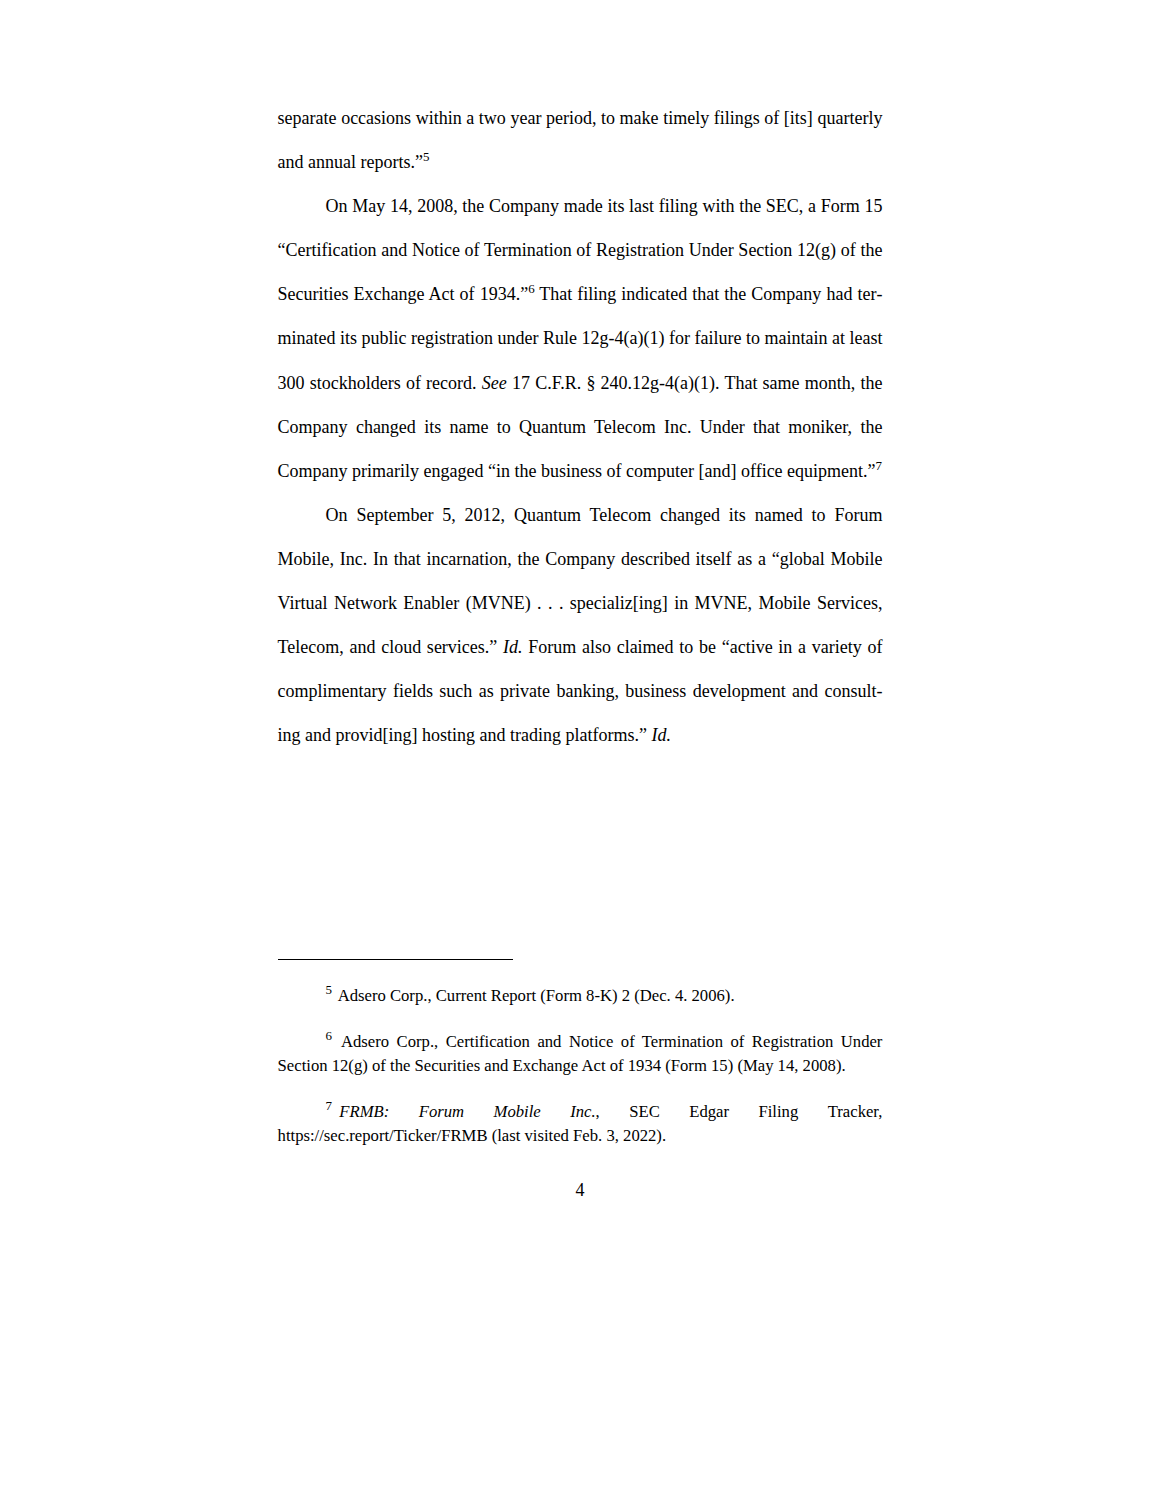separate occasions within a two year period, to make timely filings of [its] quarterly and annual reports.”5
On May 14, 2008, the Company made its last filing with the SEC, a Form 15 “Certification and Notice of Termination of Registration Under Section 12(g) of the Securities Exchange Act of 1934.”6 That filing indicated that the Company had terminated its public registration under Rule 12g-4(a)(1) for failure to maintain at least 300 stockholders of record. See 17 C.F.R. § 240.12g-4(a)(1). That same month, the Company changed its name to Quantum Telecom Inc. Under that moniker, the Company primarily engaged “in the business of computer [and] office equipment.”7
On September 5, 2012, Quantum Telecom changed its named to Forum Mobile, Inc. In that incarnation, the Company described itself as a “global Mobile Virtual Network Enabler (MVNE) . . . specializ[ing] in MVNE, Mobile Services, Telecom, and cloud services.” Id. Forum also claimed to be “active in a variety of complimentary fields such as private banking, business development and consulting and provid[ing] hosting and trading platforms.” Id.
5 Adsero Corp., Current Report (Form 8-K) 2 (Dec. 4. 2006).
6 Adsero Corp., Certification and Notice of Termination of Registration Under Section 12(g) of the Securities and Exchange Act of 1934 (Form 15) (May 14, 2008).
7 FRMB: Forum Mobile Inc., SEC Edgar Filing Tracker, https://sec.report/Ticker/FRMB (last visited Feb. 3, 2022).
4